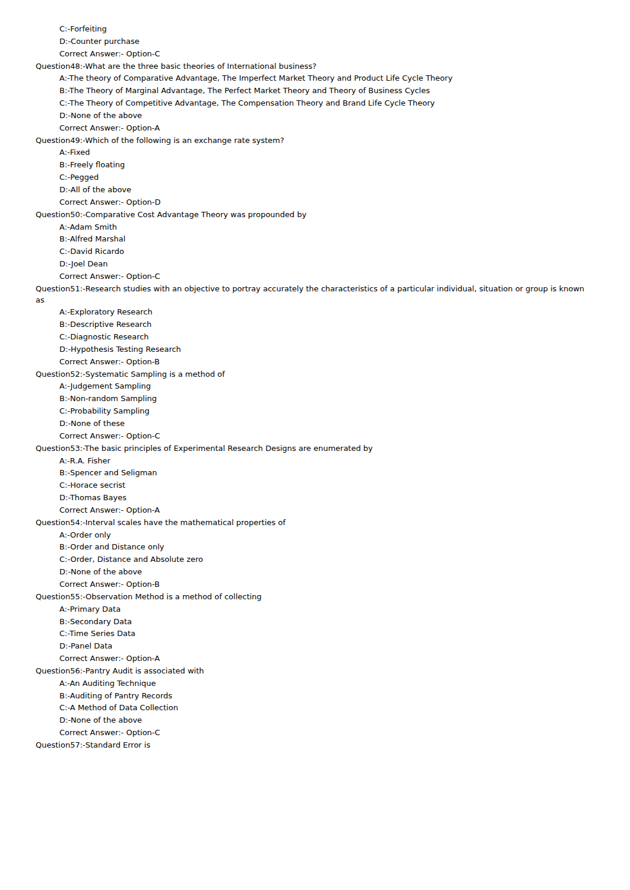C:-Forfeiting
D:-Counter purchase
Correct Answer:- Option-C
Question48:-What are the three basic theories of International business?
A:-The theory of Comparative Advantage, The Imperfect Market Theory and Product Life Cycle Theory
B:-The Theory of Marginal Advantage, The Perfect Market Theory and Theory of Business Cycles
C:-The Theory of Competitive Advantage, The Compensation Theory and Brand Life Cycle Theory
D:-None of the above
Correct Answer:- Option-A
Question49:-Which of the following is an exchange rate system?
A:-Fixed
B:-Freely floating
C:-Pegged
D:-All of the above
Correct Answer:- Option-D
Question50:-Comparative Cost Advantage Theory was propounded by
A:-Adam Smith
B:-Alfred Marshal
C:-David Ricardo
D:-Joel Dean
Correct Answer:- Option-C
Question51:-Research studies with an objective to portray accurately the characteristics of a particular individual, situation or group is known as
A:-Exploratory Research
B:-Descriptive Research
C:-Diagnostic Research
D:-Hypothesis Testing Research
Correct Answer:- Option-B
Question52:-Systematic Sampling is a method of
A:-Judgement Sampling
B:-Non-random Sampling
C:-Probability Sampling
D:-None of these
Correct Answer:- Option-C
Question53:-The basic principles of Experimental Research Designs are enumerated by
A:-R.A. Fisher
B:-Spencer and Seligman
C:-Horace secrist
D:-Thomas Bayes
Correct Answer:- Option-A
Question54:-Interval scales have the mathematical properties of
A:-Order only
B:-Order and Distance only
C:-Order, Distance and Absolute zero
D:-None of the above
Correct Answer:- Option-B
Question55:-Observation Method is a method of collecting
A:-Primary Data
B:-Secondary Data
C:-Time Series Data
D:-Panel Data
Correct Answer:- Option-A
Question56:-Pantry Audit is associated with
A:-An Auditing Technique
B:-Auditing of Pantry Records
C:-A Method of Data Collection
D:-None of the above
Correct Answer:- Option-C
Question57:-Standard Error is